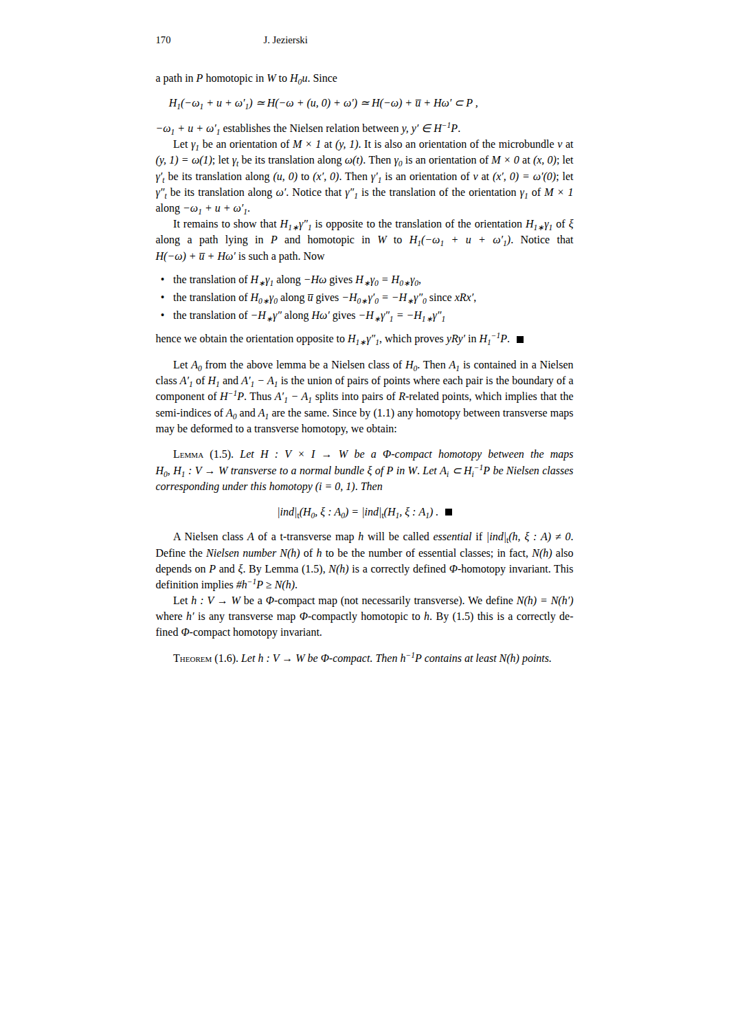170 J. Jezierski
a path in P homotopic in W to H0u. Since
H1(−ω1 + u + ω′1) ≃ H(−ω + (u, 0) + ω′) ≃ H(−ω) + u̅ + Hω′ ⊂ P ,
−ω1 + u + ω′1 establishes the Nielsen relation between y, y′ ∈ H−1P.
Let γ1 be an orientation of M × 1 at (y, 1). It is also an orientation of the microbundle ν at (y, 1) = ω(1); let γt be its translation along ω(t). Then γ0 is an orientation of M × 0 at (x, 0); let γ′t be its translation along (u, 0) to (x′, 0). Then γ′1 is an orientation of ν at (x′, 0) = ω′(0); let γ″t be its translation along ω′. Notice that γ″1 is the translation of the orientation γ1 of M × 1 along −ω1 + u + ω′1.
It remains to show that H1∗γ″1 is opposite to the translation of the orientation H1∗γ1 of ξ along a path lying in P and homotopic in W to H1(−ω1 + u + ω′1). Notice that H(−ω) + u̅ + Hω′ is such a path. Now
the translation of H∗γ1 along −Hω gives H∗γ0 = H0∗γ0,
the translation of H0∗γ0 along u̅ gives −H0∗γ′0 = −H∗γ″0 since xRx′,
the translation of −H∗γ″ along Hω′ gives −H∗γ″1 = −H1∗γ″1
hence we obtain the orientation opposite to H1∗γ″1, which proves yRy′ in H1−1P.
Let A0 from the above lemma be a Nielsen class of H0. Then A1 is contained in a Nielsen class A′1 of H1 and A′1 − A1 is the union of pairs of points where each pair is the boundary of a component of H−1P. Thus A′1 − A1 splits into pairs of R-related points, which implies that the semi-indices of A0 and A1 are the same. Since by (1.1) any homotopy between transverse maps may be deformed to a transverse homotopy, we obtain:
Lemma (1.5). Let H : V × I → W be a Φ-compact homotopy between the maps H0, H1 : V → W transverse to a normal bundle ξ of P in W. Let Ai ⊂ Hi−1P be Nielsen classes corresponding under this homotopy (i = 0, 1). Then
|ind|t(H0, ξ : A0) = |ind|t(H1, ξ : A1) .
A Nielsen class A of a t-transverse map h will be called essential if |ind|t(h, ξ : A) ≠ 0. Define the Nielsen number N(h) of h to be the number of essential classes; in fact, N(h) also depends on P and ξ. By Lemma (1.5), N(h) is a correctly defined Φ-homotopy invariant. This definition implies #h−1P ≥ N(h).
Let h : V → W be a Φ-compact map (not necessarily transverse). We define N(h) = N(h′) where h′ is any transverse map Φ-compactly homotopic to h. By (1.5) this is a correctly defined Φ-compact homotopy invariant.
Theorem (1.6). Let h : V → W be Φ-compact. Then h−1P contains at least N(h) points.